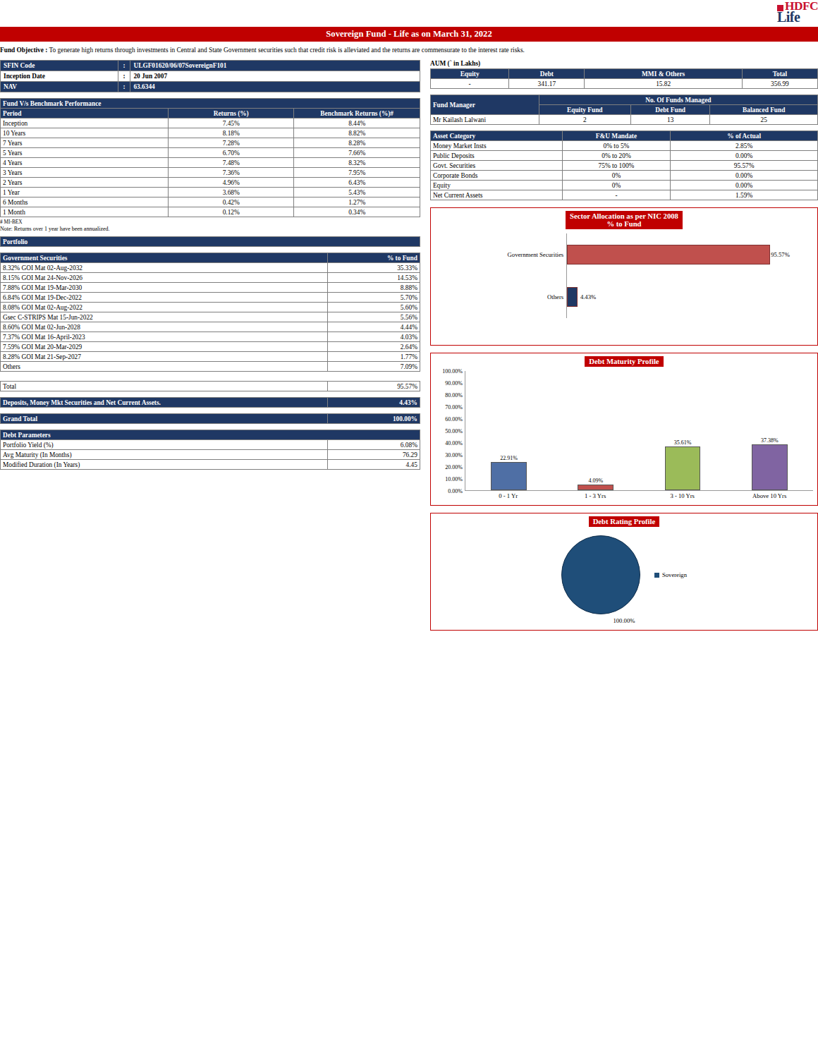HDFC Life
Sovereign Fund - Life as on March 31, 2022
Fund Objective : To generate high returns through investments in Central and State Government securities such that credit risk is alleviated and the returns are commensurate to the interest rate risks.
| SFIN Code | : | ULGF01620/06/07SovereignF101 |
| Inception Date | : | 20 Jun 2007 |
| NAV | : | 63.6344 |
| Fund V/s Benchmark Performance |
| Period | Returns (%) | Benchmark Returns (%)# |
| Inception | 7.45% | 8.44% |
| 10 Years | 8.18% | 8.82% |
| 7 Years | 7.28% | 8.28% |
| 5 Years | 6.70% | 7.66% |
| 4 Years | 7.48% | 8.32% |
| 3 Years | 7.36% | 7.95% |
| 2 Years | 4.96% | 6.43% |
| 1 Year | 3.68% | 5.43% |
| 6 Months | 0.42% | 1.27% |
| 1 Month | 0.12% | 0.34% |
# MI-BEX
Note: Returns over 1 year have been annualized.
| Portfolio |
| Government Securities | % to Fund |
| 8.32% GOI Mat 02-Aug-2032 | 35.33% |
| 8.15% GOI Mat 24-Nov-2026 | 14.53% |
| 7.88% GOI Mat 19-Mar-2030 | 8.88% |
| 6.84% GOI Mat 19-Dec-2022 | 5.70% |
| 8.08% GOI Mat 02-Aug-2022 | 5.60% |
| Gsec C-STRIPS Mat 15-Jun-2022 | 5.56% |
| 8.60% GOI Mat 02-Jun-2028 | 4.44% |
| 7.37% GOI Mat 16-April-2023 | 4.03% |
| 7.59% GOI Mat 20-Mar-2029 | 2.64% |
| 8.28% GOI Mat 21-Sep-2027 | 1.77% |
| Others | 7.09% |
| Total | 95.57% |
| Deposits, Money Mkt Securities and Net Current Assets. | 4.43% |
| Grand Total | 100.00% |
| Debt Parameters |
| Portfolio Yield (%) | 6.08% |
| Avg Maturity (In Months) | 76.29 |
| Modified Duration (In Years) | 4.45 |
AUM (` in Lakhs)
| Equity | Debt | MMI & Others | Total |
| - | 341.17 | 15.82 | 356.99 |
| Fund Manager | No. Of Funds Managed |
| Equity Fund | Debt Fund | Balanced Fund |
| Mr Kailash Lalwani | 2 | 13 | 25 |
| Asset Category | F&U Mandate | % of Actual |
| Money Market Insts | 0% to 5% | 2.85% |
| Public Deposits | 0% to 20% | 0.00% |
| Govt. Securities | 75% to 100% | 95.57% |
| Corporate Bonds | 0% | 0.00% |
| Equity | 0% | 0.00% |
| Net Current Assets | - | 1.59% |
Sector Allocation as per NIC 2008
% to Fund
Government Securities
95.57%
Others
4.43%
Debt Maturity Profile
100.00%
90.00%
80.00%
70.00%
60.00%
50.00%
40.00%
30.00%
20.00%
10.00%
0.00%
22.91%
4.09%
35.61%
37.38%
0 - 1 Yr
1 - 3 Yrs
3 - 10 Yrs
Above 10 Yrs
Debt Rating Profile
Sovereign
100.00%